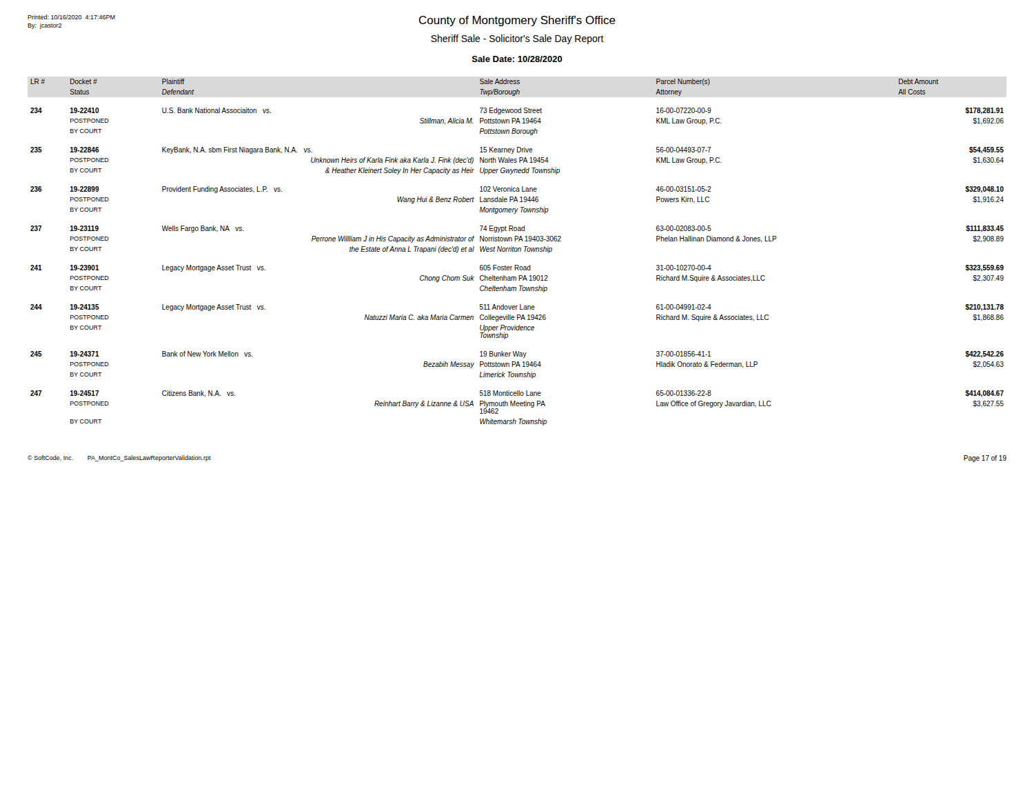Printed: 10/16/2020 4:17:46PM
By: jcastor2
County of Montgomery Sheriff's Office
Sheriff Sale - Solicitor's Sale Day Report
Sale Date: 10/28/2020
| LR # | Docket # | Plaintiff | Sale Address | Parcel Number(s) | Debt Amount |
| --- | --- | --- | --- | --- | --- |
| | Status | Defendant | Twp/Borough | Attorney | All Costs |
| 234 | 19-22410 | U.S. Bank National Associaiton vs. | 73 Edgewood Street | 16-00-07220-00-9 | $178,281.91 |
| | POSTPONED | Stillman, Alicia M. | Pottstown PA 19464 | KML Law Group, P.C. | $1,692.06 |
| | BY COURT | | Pottstown Borough | | |
| 235 | 19-22846 | KeyBank, N.A. sbm First Niagara Bank, N.A. vs. | 15 Kearney Drive | 56-00-04493-07-7 | $54,459.55 |
| | POSTPONED | Unknown Heirs of Karla Fink aka Karla J. Fink (dec'd) | North Wales PA 19454 | KML Law Group, P.C. | $1,630.64 |
| | BY COURT | & Heather Kleinert Soley In Her Capacity as Heir | Upper Gwynedd Township | | |
| 236 | 19-22899 | Provident Funding Associates, L.P. vs. | 102 Veronica Lane | 46-00-03151-05-2 | $329,048.10 |
| | POSTPONED | Wang Hui & Benz Robert | Lansdale PA 19446 | Powers Kirn, LLC | $1,916.24 |
| | BY COURT | | Montgomery Township | | |
| 237 | 19-23119 | Wells Fargo Bank, NA vs. | 74 Egypt Road | 63-00-02083-00-5 | $111,833.45 |
| | POSTPONED | Perrone Willliam J in His Capacity as Administrator of | Norristown PA 19403-3062 | Phelan Hallinan Diamond & Jones, LLP | $2,908.89 |
| | BY COURT | the Estate of Anna L Trapani (dec'd) et al | West Norriton Township | | |
| 241 | 19-23901 | Legacy Mortgage Asset Trust vs. | 605 Foster Road | 31-00-10270-00-4 | $323,559.69 |
| | POSTPONED | Chong Chom Suk | Cheltenham PA 19012 | Richard M.Squire & Associates,LLC | $2,307.49 |
| | BY COURT | | Cheltenham Township | | |
| 244 | 19-24135 | Legacy Mortgage Asset Trust vs. | 511 Andover Lane | 61-00-04991-02-4 | $210,131.78 |
| | POSTPONED | Natuzzi Maria C. aka Maria Carmen | Collegeville PA 19426 | Richard M. Squire & Associates, LLC | $1,868.86 |
| | BY COURT | | Upper Providence Township | | |
| 245 | 19-24371 | Bank of New York Mellon vs. | 19 Bunker Way | 37-00-01856-41-1 | $422,542.26 |
| | POSTPONED | Bezabih Messay | Pottstown PA 19464 | Hladik Onorato & Federman, LLP | $2,054.63 |
| | BY COURT | | Limerick Township | | |
| 247 | 19-24517 | Citizens Bank, N.A. vs. | 518 Monticello Lane | 65-00-01336-22-8 | $414,084.67 |
| | POSTPONED | Reinhart Barry & Lizanne & USA | Plymouth Meeting PA 19462 | Law Office of Gregory Javardian, LLC | $3,627.55 |
| | BY COURT | | Whitemarsh Township | | |
© SoftCode, Inc. PA_MontCo_SalesLawReporterValidation.rpt
Page 17 of 19